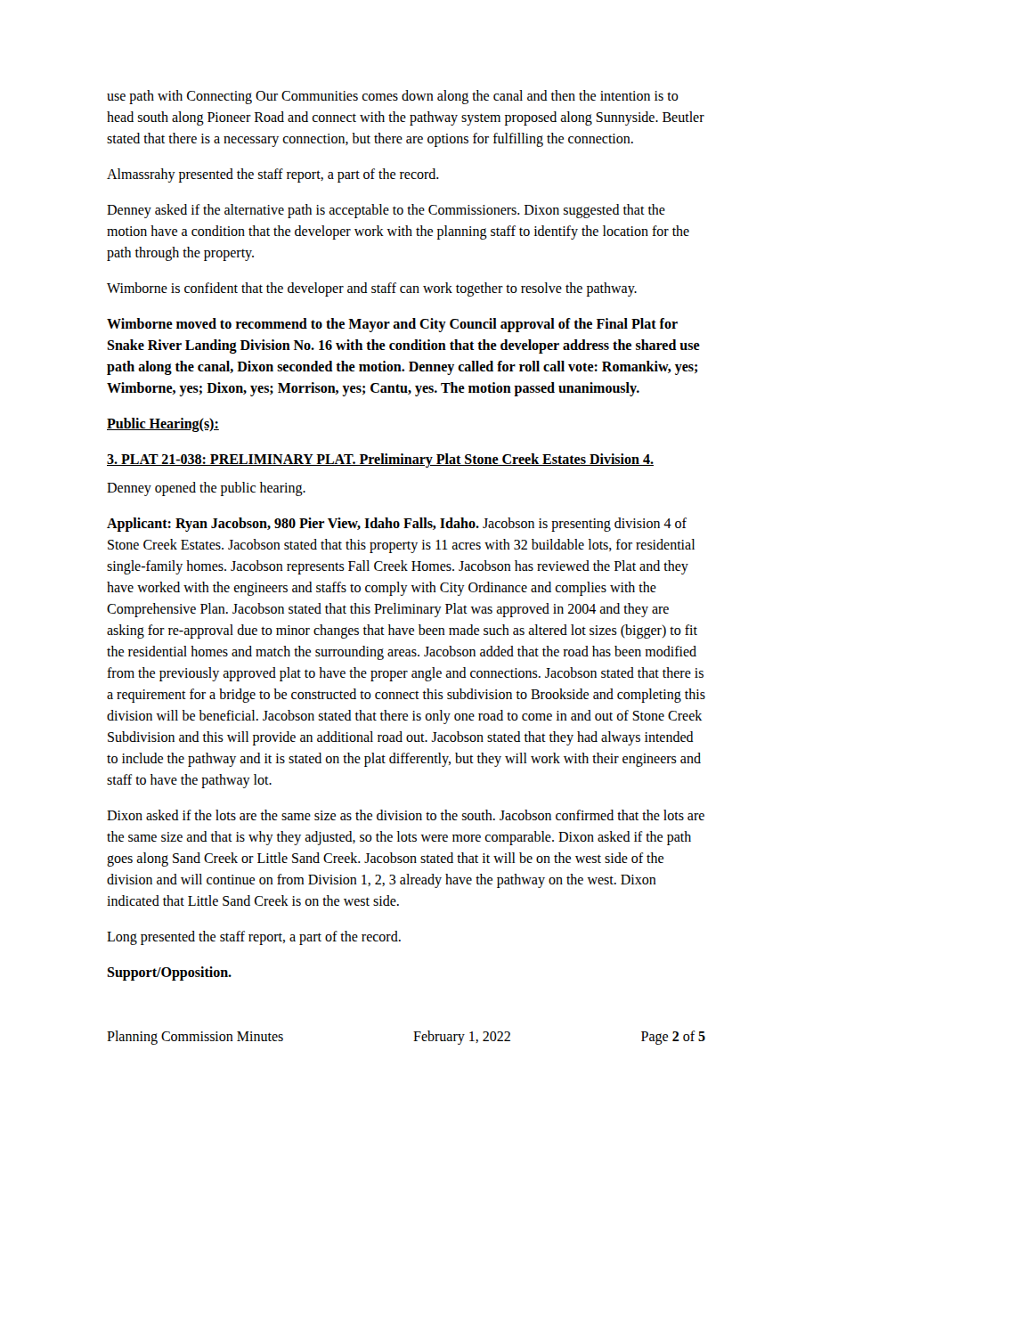use path with Connecting Our Communities comes down along the canal and then the intention is to head south along Pioneer Road and connect with the pathway system proposed along Sunnyside. Beutler stated that there is a necessary connection, but there are options for fulfilling the connection.
Almassrahy presented the staff report, a part of the record.
Denney asked if the alternative path is acceptable to the Commissioners. Dixon suggested that the motion have a condition that the developer work with the planning staff to identify the location for the path through the property.
Wimborne is confident that the developer and staff can work together to resolve the pathway.
Wimborne moved to recommend to the Mayor and City Council approval of the Final Plat for Snake River Landing Division No. 16 with the condition that the developer address the shared use path along the canal, Dixon seconded the motion. Denney called for roll call vote: Romankiw, yes; Wimborne, yes; Dixon, yes; Morrison, yes; Cantu, yes. The motion passed unanimously.
Public Hearing(s):
3. PLAT 21-038: PRELIMINARY PLAT. Preliminary Plat Stone Creek Estates Division 4.
Denney opened the public hearing.
Applicant: Ryan Jacobson, 980 Pier View, Idaho Falls, Idaho. Jacobson is presenting division 4 of Stone Creek Estates. Jacobson stated that this property is 11 acres with 32 buildable lots, for residential single-family homes. Jacobson represents Fall Creek Homes. Jacobson has reviewed the Plat and they have worked with the engineers and staffs to comply with City Ordinance and complies with the Comprehensive Plan. Jacobson stated that this Preliminary Plat was approved in 2004 and they are asking for re-approval due to minor changes that have been made such as altered lot sizes (bigger) to fit the residential homes and match the surrounding areas. Jacobson added that the road has been modified from the previously approved plat to have the proper angle and connections. Jacobson stated that there is a requirement for a bridge to be constructed to connect this subdivision to Brookside and completing this division will be beneficial. Jacobson stated that there is only one road to come in and out of Stone Creek Subdivision and this will provide an additional road out. Jacobson stated that they had always intended to include the pathway and it is stated on the plat differently, but they will work with their engineers and staff to have the pathway lot.
Dixon asked if the lots are the same size as the division to the south. Jacobson confirmed that the lots are the same size and that is why they adjusted, so the lots were more comparable. Dixon asked if the path goes along Sand Creek or Little Sand Creek. Jacobson stated that it will be on the west side of the division and will continue on from Division 1, 2, 3 already have the pathway on the west. Dixon indicated that Little Sand Creek is on the west side.
Long presented the staff report, a part of the record.
Support/Opposition.
Planning Commission Minutes February 1, 2022 Page 2 of 5